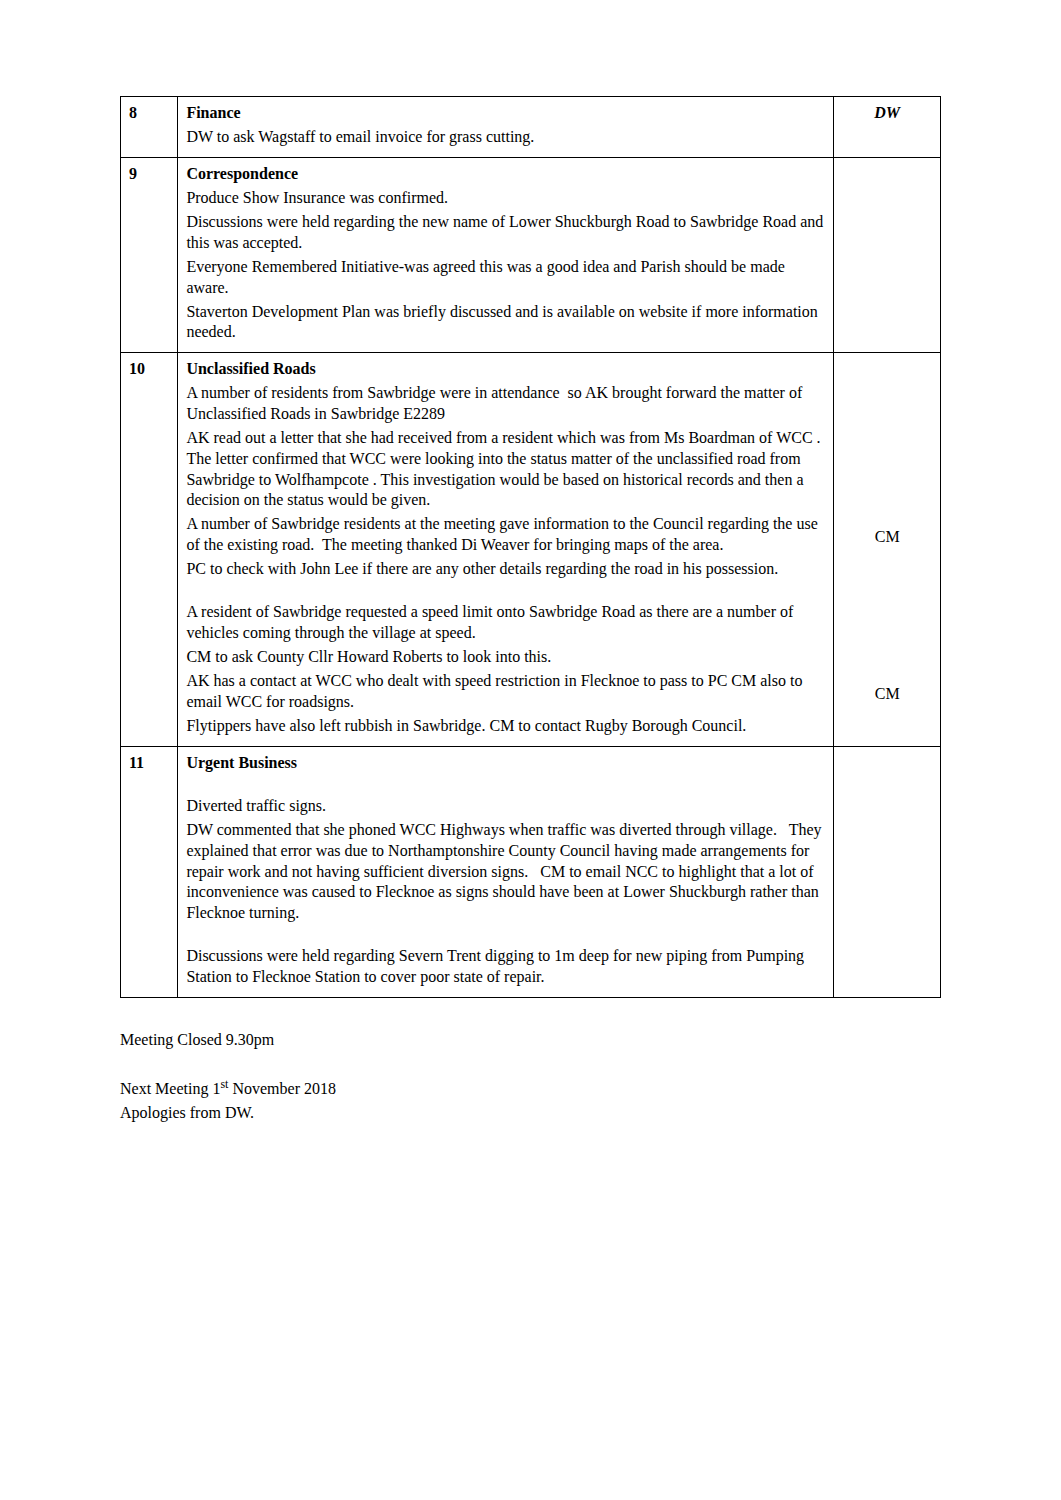| 8 | Finance DW to ask Wagstaff to email invoice for grass cutting. | DW |
| 9 | Correspondence Produce Show Insurance was confirmed. Discussions were held regarding the new name of Lower Shuckburgh Road to Sawbridge Road and this was accepted. Everyone Remembered Initiative-was agreed this was a good idea and Parish should be made aware. Staverton Development Plan was briefly discussed and is available on website if more information needed. | |
| 10 | Unclassified Roads A number of residents from Sawbridge were in attendance so AK brought forward the matter of Unclassified Roads in Sawbridge E2289 AK read out a letter that she had received from a resident which was from Ms Boardman of WCC . The letter confirmed that WCC were looking into the status matter of the unclassified road from Sawbridge to Wolfhampcote . This investigation would be based on historical records and then a decision on the status would be given. A number of Sawbridge residents at the meeting gave information to the Council regarding the use of the existing road. The meeting thanked Di Weaver for bringing maps of the area. PC to check with John Lee if there are any other details regarding the road in his possession. A resident of Sawbridge requested a speed limit onto Sawbridge Road as there are a number of vehicles coming through the village at speed. CM to ask County Cllr Howard Roberts to look into this. AK has a contact at WCC who dealt with speed restriction in Flecknoe to pass to PC CM also to email WCC for roadsigns. Flytippers have also left rubbish in Sawbridge. CM to contact Rugby Borough Council. | CM CM |
| 11 | Urgent Business Diverted traffic signs. DW commented that she phoned WCC Highways when traffic was diverted through village. They explained that error was due to Northamptonshire County Council having made arrangements for repair work and not having sufficient diversion signs. CM to email NCC to highlight that a lot of inconvenience was caused to Flecknoe as signs should have been at Lower Shuckburgh rather than Flecknoe turning. Discussions were held regarding Severn Trent digging to 1m deep for new piping from Pumping Station to Flecknoe Station to cover poor state of repair. | |
Meeting Closed 9.30pm
Next Meeting 1st November 2018
Apologies from DW.